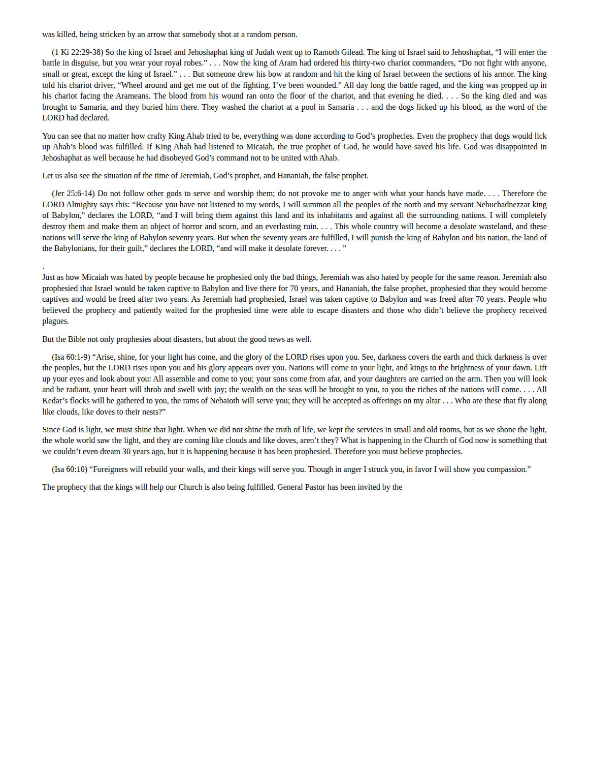was killed, being stricken by an arrow that somebody shot at a random person.
(1 Ki 22:29-38) So the king of Israel and Jehoshaphat king of Judah went up to Ramoth Gilead. The king of Israel said to Jehoshaphat, “I will enter the battle in disguise, but you wear your royal robes.” . . . Now the king of Aram had ordered his thirty-two chariot commanders, “Do not fight with anyone, small or great, except the king of Israel.” . . . But someone drew his bow at random and hit the king of Israel between the sections of his armor. The king told his chariot driver, “Wheel around and get me out of the fighting. I’ve been wounded.” All day long the battle raged, and the king was propped up in his chariot facing the Arameans. The blood from his wound ran onto the floor of the chariot, and that evening he died. . . . So the king died and was brought to Samaria, and they buried him there. They washed the chariot at a pool in Samaria . . . and the dogs licked up his blood, as the word of the LORD had declared.
You can see that no matter how crafty King Ahab tried to be, everything was done according to God’s prophecies. Even the prophecy that dogs would lick up Ahab’s blood was fulfilled. If King Ahab had listened to Micaiah, the true prophet of God, he would have saved his life. God was disappointed in Jehoshaphat as well because he had disobeyed God’s command not to be united with Ahab.
Let us also see the situation of the time of Jeremiah, God’s prophet, and Hananiah, the false prophet.
(Jer 25:6-14) Do not follow other gods to serve and worship them; do not provoke me to anger with what your hands have made. . . . Therefore the LORD Almighty says this: “Because you have not listened to my words, I will summon all the peoples of the north and my servant Nebuchadnezzar king of Babylon,” declares the LORD, “and I will bring them against this land and its inhabitants and against all the surrounding nations. I will completely destroy them and make them an object of horror and scorn, and an everlasting ruin. . . . This whole country will become a desolate wasteland, and these nations will serve the king of Babylon seventy years. But when the seventy years are fulfilled, I will punish the king of Babylon and his nation, the land of the Babylonians, for their guilt,” declares the LORD, “and will make it desolate forever. . . . ”
.
Just as how Micaiah was hated by people because he prophesied only the bad things, Jeremiah was also hated by people for the same reason. Jeremiah also prophesied that Israel would be taken captive to Babylon and live there for 70 years, and Hananiah, the false prophet, prophesied that they would become captives and would be freed after two years. As Jeremiah had prophesied, Israel was taken captive to Babylon and was freed after 70 years. People who believed the prophecy and patiently waited for the prophesied time were able to escape disasters and those who didn’t believe the prophecy received plagues.
But the Bible not only prophesies about disasters, but about the good news as well.
(Isa 60:1-9) “Arise, shine, for your light has come, and the glory of the LORD rises upon you. See, darkness covers the earth and thick darkness is over the peoples, but the LORD rises upon you and his glory appears over you. Nations will come to your light, and kings to the brightness of your dawn. Lift up your eyes and look about you: All assemble and come to you; your sons come from afar, and your daughters are carried on the arm. Then you will look and be radiant, your heart will throb and swell with joy; the wealth on the seas will be brought to you, to you the riches of the nations will come. . . . All Kedar’s flocks will be gathered to you, the rams of Nebaioth will serve you; they will be accepted as offerings on my altar . . . Who are these that fly along like clouds, like doves to their nests?”
Since God is light, we must shine that light. When we did not shine the truth of life, we kept the services in small and old rooms, but as we shone the light, the whole world saw the light, and they are coming like clouds and like doves, aren’t they? What is happening in the Church of God now is something that we couldn’t even dream 30 years ago, but it is happening because it has been prophesied. Therefore you must believe prophecies.
(Isa 60:10) “Foreigners will rebuild your walls, and their kings will serve you. Though in anger I struck you, in favor I will show you compassion.”
The prophecy that the kings will help our Church is also being fulfilled. General Pastor has been invited by the